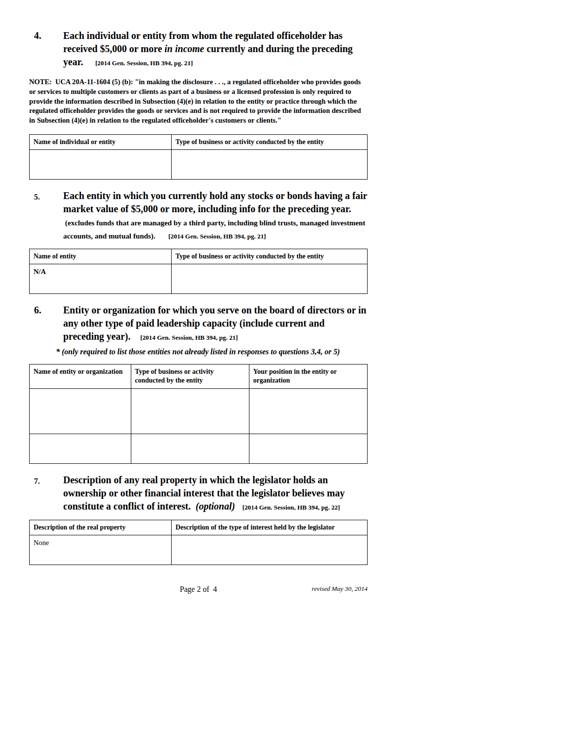4.
Each individual or entity from whom the regulated officeholder has received $5,000 or more in income currently and during the preceding year. [2014 Gen. Session, HB 394, pg. 21]
NOTE: UCA 20A-11-1604 (5) (b): "in making the disclosure . . ., a regulated officeholder who provides goods or services to multiple customers or clients as part of a business or a licensed profession is only required to provide the information described in Subsection (4)(e) in relation to the entity or practice through which the regulated officeholder provides the goods or services and is not required to provide the information described in Subsection (4)(e) in relation to the regulated officeholder's customers or clients."
| Name of individual or entity | Type of business or activity conducted by the entity |
| --- | --- |
5.
Each entity in which you currently hold any stocks or bonds having a fair market value of $5,000 or more, including info for the preceding year.
(excludes funds that are managed by a third party, including blind trusts, managed investment accounts, and mutual funds). [2014 Gen. Session, HB 394, pg. 21]
| Name of entity | Type of business or activity conducted by the entity |
| --- | --- |
| N/A | |
6.
Entity or organization for which you serve on the board of directors or in any other type of paid leadership capacity (include current and preceding year). [2014 Gen. Session, HB 394, pg. 21]
* (only required to list those entities not already listed in responses to questions 3,4, or 5)
| Name of entity or organization | Type of business or activity conducted by the entity | Your position in the entity or organization |
| --- | --- | --- |
7.
Description of any real property in which the legislator holds an ownership or other financial interest that the legislator believes may constitute a conflict of interest. (optional) [2014 Gen. Session, HB 394, pg. 22]
| Description of the real property | Description of the type of interest held by the legislator |
| --- | --- |
| None | |
Page 2 of 4 revised May 30, 2014